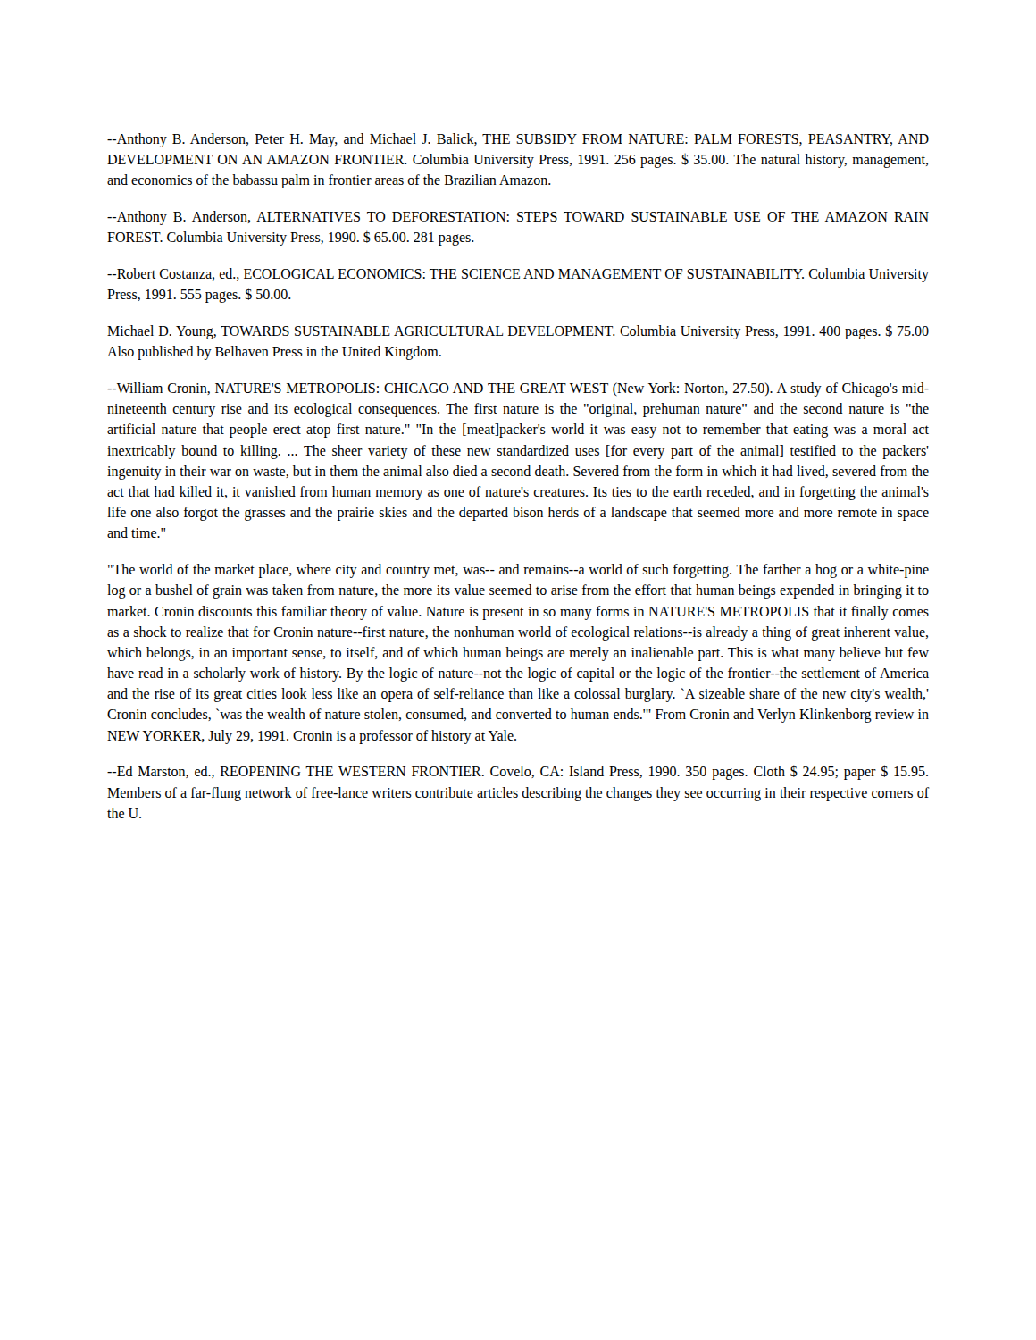--Anthony B. Anderson, Peter H. May, and Michael J. Balick, THE SUBSIDY FROM NATURE: PALM FORESTS, PEASANTRY, AND DEVELOPMENT ON AN AMAZON FRONTIER. Columbia University Press, 1991. 256 pages. $ 35.00. The natural history, management, and economics of the babassu palm in frontier areas of the Brazilian Amazon.
--Anthony B. Anderson, ALTERNATIVES TO DEFORESTATION: STEPS TOWARD SUSTAINABLE USE OF THE AMAZON RAIN FOREST. Columbia University Press, 1990. $ 65.00. 281 pages.
--Robert Costanza, ed., ECOLOGICAL ECONOMICS: THE SCIENCE AND MANAGEMENT OF SUSTAINABILITY. Columbia University Press, 1991. 555 pages. $ 50.00.
Michael D. Young, TOWARDS SUSTAINABLE AGRICULTURAL DEVELOPMENT. Columbia University Press, 1991. 400 pages. $ 75.00 Also published by Belhaven Press in the United Kingdom.
--William Cronin, NATURE'S METROPOLIS: CHICAGO AND THE GREAT WEST (New York: Norton, 27.50). A study of Chicago's mid-nineteenth century rise and its ecological consequences. The first nature is the "original, prehuman nature" and the second nature is "the artificial nature that people erect atop first nature." "In the [meat]packer's world it was easy not to remember that eating was a moral act inextricably bound to killing. ... The sheer variety of these new standardized uses [for every part of the animal] testified to the packers' ingenuity in their war on waste, but in them the animal also died a second death. Severed from the form in which it had lived, severed from the act that had killed it, it vanished from human memory as one of nature's creatures. Its ties to the earth receded, and in forgetting the animal's life one also forgot the grasses and the prairie skies and the departed bison herds of a landscape that seemed more and more remote in space and time."
"The world of the market place, where city and country met, was-- and remains--a world of such forgetting. The farther a hog or a white-pine log or a bushel of grain was taken from nature, the more its value seemed to arise from the effort that human beings expended in bringing it to market. Cronin discounts this familiar theory of value. Nature is present in so many forms in NATURE'S METROPOLIS that it finally comes as a shock to realize that for Cronin nature--first nature, the nonhuman world of ecological relations--is already a thing of great inherent value, which belongs, in an important sense, to itself, and of which human beings are merely an inalienable part. This is what many believe but few have read in a scholarly work of history. By the logic of nature--not the logic of capital or the logic of the frontier--the settlement of America and the rise of its great cities look less like an opera of self-reliance than like a colossal burglary. `A sizeable share of the new city's wealth,' Cronin concludes, `was the wealth of nature stolen, consumed, and converted to human ends.'" From Cronin and Verlyn Klinkenborg review in NEW YORKER, July 29, 1991. Cronin is a professor of history at Yale.
--Ed Marston, ed., REOPENING THE WESTERN FRONTIER. Covelo, CA: Island Press, 1990. 350 pages. Cloth $ 24.95; paper $ 15.95. Members of a far-flung network of free-lance writers contribute articles describing the changes they see occurring in their respective corners of the U.